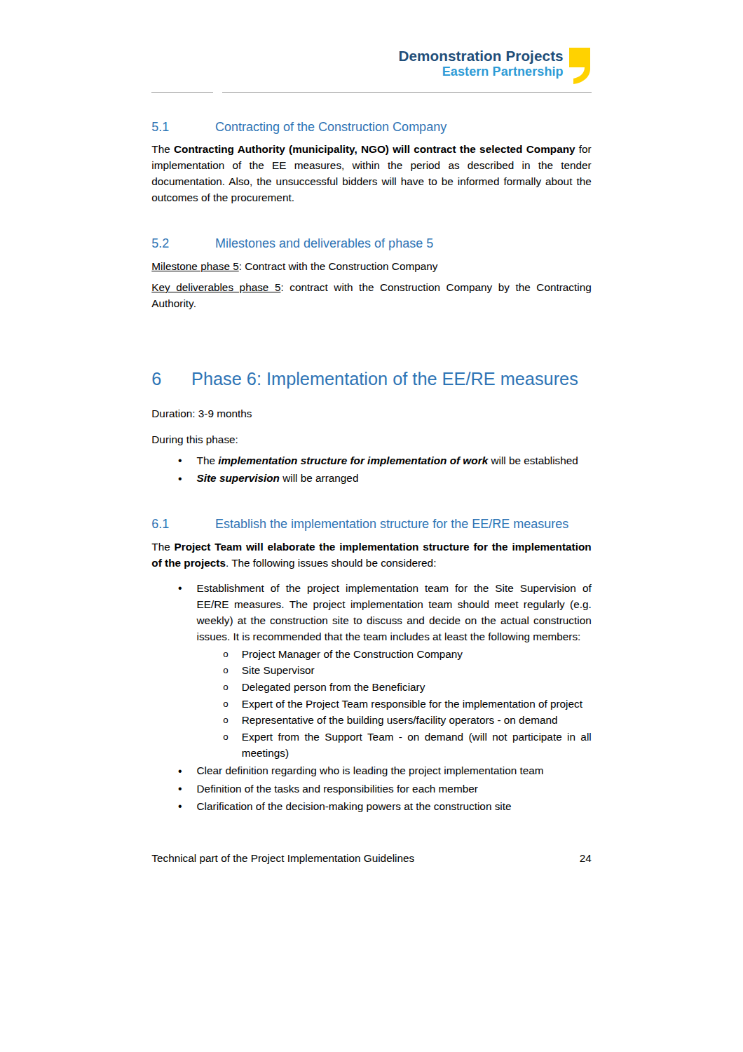Demonstration Projects
Eastern Partnership
5.1 Contracting of the Construction Company
The Contracting Authority (municipality, NGO) will contract the selected Company for implementation of the EE measures, within the period as described in the tender documentation. Also, the unsuccessful bidders will have to be informed formally about the outcomes of the procurement.
5.2 Milestones and deliverables of phase 5
Milestone phase 5: Contract with the Construction Company
Key deliverables phase 5: contract with the Construction Company by the Contracting Authority.
6 Phase 6: Implementation of the EE/RE measures
Duration: 3-9 months
During this phase:
The implementation structure for implementation of work will be established
Site supervision will be arranged
6.1 Establish the implementation structure for the EE/RE measures
The Project Team will elaborate the implementation structure for the implementation of the projects. The following issues should be considered:
Establishment of the project implementation team for the Site Supervision of EE/RE measures. The project implementation team should meet regularly (e.g. weekly) at the construction site to discuss and decide on the actual construction issues. It is recommended that the team includes at least the following members:
Project Manager of the Construction Company
Site Supervisor
Delegated person from the Beneficiary
Expert of the Project Team responsible for the implementation of project
Representative of the building users/facility operators - on demand
Expert from the Support Team - on demand (will not participate in all meetings)
Clear definition regarding who is leading the project implementation team
Definition of the tasks and responsibilities for each member
Clarification of the decision-making powers at the construction site
Technical part of the Project Implementation Guidelines
24